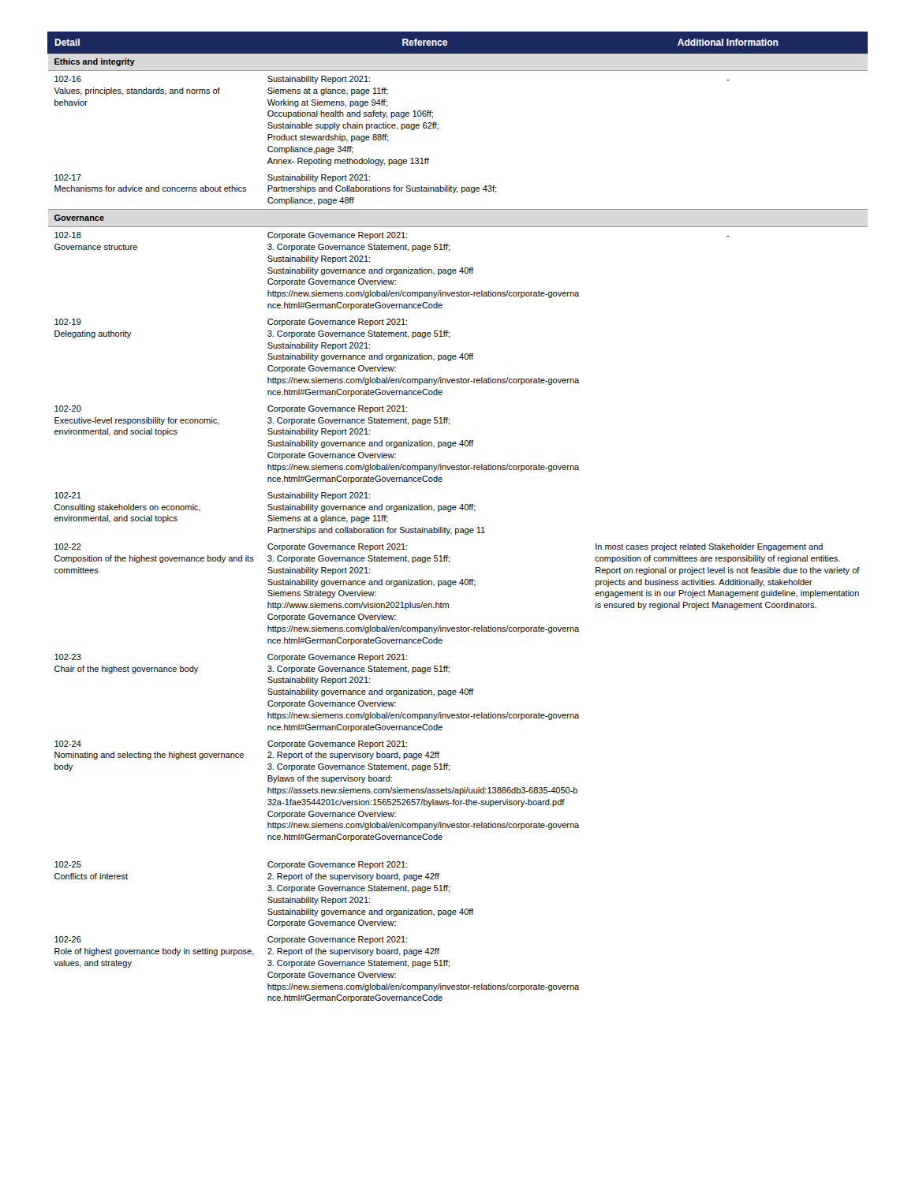| Detail | Reference | Additional Information |
| --- | --- | --- |
| Ethics and integrity |
| 102-16 Values, principles, standards, and norms of behavior | Sustainability Report 2021: Siemens at a glance, page 11ff; Working at Siemens, page 94ff; Occupational health and safety, page 106ff; Sustainable supply chain practice, page 62ff; Product stewardship, page 88ff; Compliance,page 34ff; Annex- Repoting methodology, page 131ff | - |
| 102-17 Mechanisms for advice and concerns about ethics | Sustainability Report 2021: Partnerships and Collaborations for Sustainability, page 43f; Compliance, page 48ff | |
| Governance |
| 102-18 Governance structure | Corporate Governance Report 2021: 3. Corporate Governance Statement, page 51ff; Sustainability Report 2021: Sustainability governance and organization, page 40ff Corporate Governance Overview: https://new.siemens.com/global/en/company/investor-relations/corporate-governance.html#GermanCorporateGovernanceCode | - |
| 102-19 Delegating authority | Corporate Governance Report 2021: 3. Corporate Governance Statement, page 51ff; Sustainability Report 2021: Sustainability governance and organization, page 40ff Corporate Governance Overview: https://new.siemens.com/global/en/company/investor-relations/corporate-governance.html#GermanCorporateGovernanceCode | |
| 102-20 Executive-level responsibility for economic, environmental, and social topics | Corporate Governance Report 2021: 3. Corporate Governance Statement, page 51ff; Sustainability Report 2021: Sustainability governance and organization, page 40ff Corporate Governance Overview: https://new.siemens.com/global/en/company/investor-relations/corporate-governance.html#GermanCorporateGovernanceCode | |
| 102-21 Consulting stakeholders on economic, environmental, and social topics | Sustainability Report 2021: Sustainability governance and organization, page 40ff; Siemens at a glance, page 11ff; Partnerships and collaboration for Sustainability, page 11 | |
| 102-22 Composition of the highest governance body and its committees | Corporate Governance Report 2021: 3. Corporate Governance Statement, page 51ff; Sustainability Report 2021: Sustainability governance and organization, page 40ff; Siemens Strategy Overview: http://www.siemens.com/vision2021plus/en.htm Corporate Governance Overview: https://new.siemens.com/global/en/company/investor-relations/corporate-governance.html#GermanCorporateGovernanceCode | In most cases project related Stakeholder Engagement and composition of committees are responsibility of regional entities. Report on regional or project level is not feasible due to the variety of projects and business activities. Additionally, stakeholder engagement is in our Project Management guideline, implementation is ensured by regional Project Management Coordinators. |
| 102-23 Chair of the highest governance body | Corporate Governance Report 2021: 3. Corporate Governance Statement, page 51ff; Sustainability Report 2021: Sustainability governance and organization, page 40ff Corporate Governance Overview: https://new.siemens.com/global/en/company/investor-relations/corporate-governance.html#GermanCorporateGovernanceCode | |
| 102-24 Nominating and selecting the highest governance body | Corporate Governance Report 2021: 2. Report of the supervisory board, page 42ff 3. Corporate Governance Statement, page 51ff; Bylaws of the supervisory board: https://assets.new.siemens.com/siemens/assets/api/uuid:13886db3-6835-4050-b32a-1fae3544201c/version:1565252657/bylaws-for-the-supervisory-board.pdf Corporate Governance Overview: https://new.siemens.com/global/en/company/investor-relations/corporate-governance.html#GermanCorporateGovernanceCode | |
| 102-25 Conflicts of interest | Corporate Governance Report 2021: 2. Report of the supervisory board, page 42ff 3. Corporate Governance Statement, page 51ff; Sustainability Report 2021: Sustainability governance and organization, page 40ff Corporate Governance Overview: | |
| 102-26 Role of highest governance body in setting purpose, values, and strategy | Corporate Governance Report 2021: 2. Report of the supervisory board, page 42ff 3. Corporate Governance Statement, page 51ff; Corporate Governance Overview: https://new.siemens.com/global/en/company/investor-relations/corporate-governance.html#GermanCorporateGovernanceCode | |